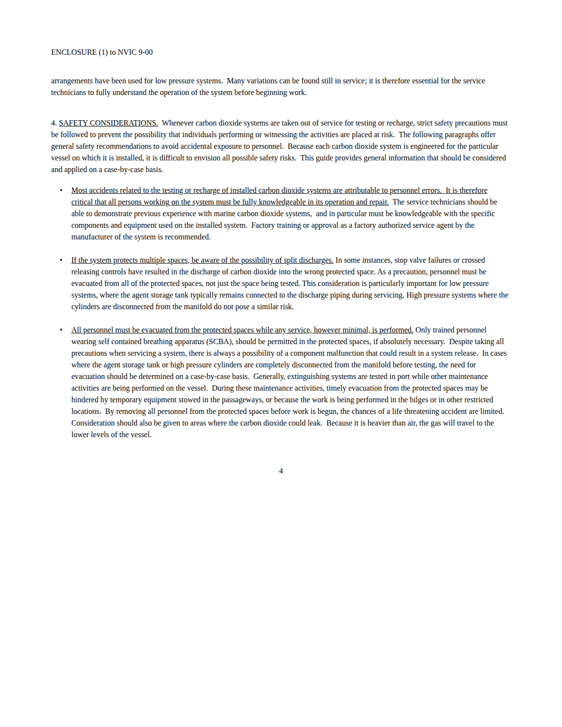ENCLOSURE (1) to NVIC 9-00
arrangements have been used for low pressure systems. Many variations can be found still in service; it is therefore essential for the service technicians to fully understand the operation of the system before beginning work.
4. SAFETY CONSIDERATIONS. Whenever carbon dioxide systems are taken out of service for testing or recharge, strict safety precautions must be followed to prevent the possibility that individuals performing or witnessing the activities are placed at risk. The following paragraphs offer general safety recommendations to avoid accidental exposure to personnel. Because each carbon dioxide system is engineered for the particular vessel on which it is installed, it is difficult to envision all possible safety risks. This guide provides general information that should be considered and applied on a case-by-case basis.
Most accidents related to the testing or recharge of installed carbon dioxide systems are attributable to personnel errors. It is therefore critical that all persons working on the system must be fully knowledgeable in its operation and repair. The service technicians should be able to demonstrate previous experience with marine carbon dioxide systems, and in particular must be knowledgeable with the specific components and equipment used on the installed system. Factory training or approval as a factory authorized service agent by the manufacturer of the system is recommended.
If the system protects multiple spaces, be aware of the possibility of split discharges. In some instances, stop valve failures or crossed releasing controls have resulted in the discharge of carbon dioxide into the wrong protected space. As a precaution, personnel must be evacuated from all of the protected spaces, not just the space being tested. This consideration is particularly important for low pressure systems, where the agent storage tank typically remains connected to the discharge piping during servicing. High pressure systems where the cylinders are disconnected from the manifold do not pose a similar risk.
All personnel must be evacuated from the protected spaces while any service, however minimal, is performed. Only trained personnel wearing self contained breathing apparatus (SCBA), should be permitted in the protected spaces, if absolutely necessary. Despite taking all precautions when servicing a system, there is always a possibility of a component malfunction that could result in a system release. In cases where the agent storage tank or high pressure cylinders are completely disconnected from the manifold before testing, the need for evacuation should be determined on a case-by-case basis. Generally, extinguishing systems are tested in port while other maintenance activities are being performed on the vessel. During these maintenance activities, timely evacuation from the protected spaces may be hindered by temporary equipment stowed in the passageways, or because the work is being performed in the bilges or in other restricted locations. By removing all personnel from the protected spaces before work is begun, the chances of a life threatening accident are limited. Consideration should also be given to areas where the carbon dioxide could leak. Because it is heavier than air, the gas will travel to the lower levels of the vessel.
4